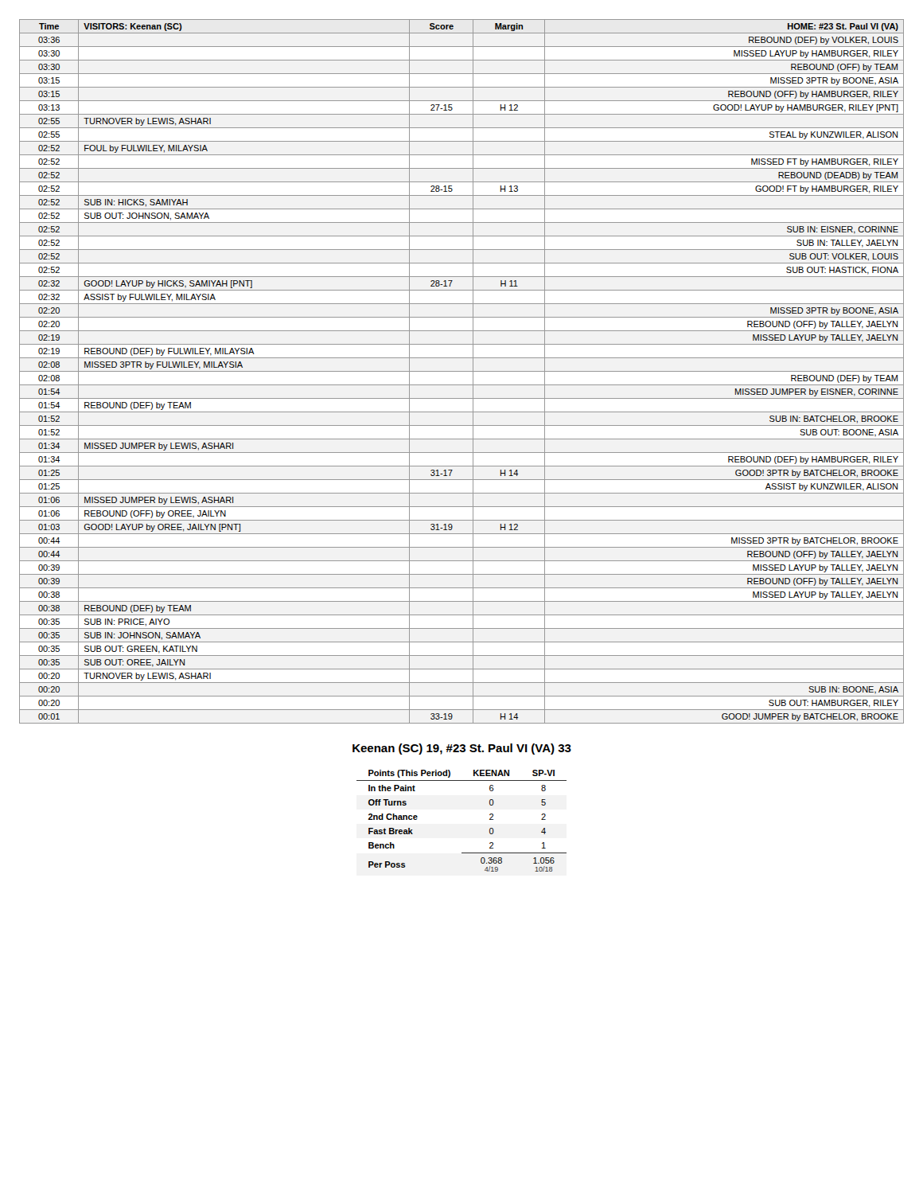| Time | VISITORS: Keenan (SC) | Score | Margin | HOME: #23 St. Paul VI (VA) |
| --- | --- | --- | --- | --- |
| 03:36 | | | | REBOUND (DEF) by VOLKER, LOUIS |
| 03:30 | | | | MISSED LAYUP by HAMBURGER, RILEY |
| 03:30 | | | | REBOUND (OFF) by TEAM |
| 03:15 | | | | MISSED 3PTR by BOONE, ASIA |
| 03:15 | | | | REBOUND (OFF) by HAMBURGER, RILEY |
| 03:13 | | 27-15 | H 12 | GOOD! LAYUP by HAMBURGER, RILEY [PNT] |
| 02:55 | TURNOVER by LEWIS, ASHARI | | | |
| 02:55 | | | | STEAL by KUNZWILER, ALISON |
| 02:52 | FOUL by FULWILEY, MILAYSIA | | | |
| 02:52 | | | | MISSED FT by HAMBURGER, RILEY |
| 02:52 | | | | REBOUND (DEADB) by TEAM |
| 02:52 | | 28-15 | H 13 | GOOD! FT by HAMBURGER, RILEY |
| 02:52 | SUB IN: HICKS, SAMIYAH | | | |
| 02:52 | SUB OUT: JOHNSON, SAMAYA | | | |
| 02:52 | | | | SUB IN: EISNER, CORINNE |
| 02:52 | | | | SUB IN: TALLEY, JAELYN |
| 02:52 | | | | SUB OUT: VOLKER, LOUIS |
| 02:52 | | | | SUB OUT: HASTICK, FIONA |
| 02:32 | GOOD! LAYUP by HICKS, SAMIYAH [PNT] | 28-17 | H 11 | |
| 02:32 | ASSIST by FULWILEY, MILAYSIA | | | |
| 02:20 | | | | MISSED 3PTR by BOONE, ASIA |
| 02:20 | | | | REBOUND (OFF) by TALLEY, JAELYN |
| 02:19 | | | | MISSED LAYUP by TALLEY, JAELYN |
| 02:19 | REBOUND (DEF) by FULWILEY, MILAYSIA | | | |
| 02:08 | MISSED 3PTR by FULWILEY, MILAYSIA | | | |
| 02:08 | | | | REBOUND (DEF) by TEAM |
| 01:54 | | | | MISSED JUMPER by EISNER, CORINNE |
| 01:54 | REBOUND (DEF) by TEAM | | | |
| 01:52 | | | | SUB IN: BATCHELOR, BROOKE |
| 01:52 | | | | SUB OUT: BOONE, ASIA |
| 01:34 | MISSED JUMPER by LEWIS, ASHARI | | | |
| 01:34 | | | | REBOUND (DEF) by HAMBURGER, RILEY |
| 01:25 | | 31-17 | H 14 | GOOD! 3PTR by BATCHELOR, BROOKE |
| 01:25 | | | | ASSIST by KUNZWILER, ALISON |
| 01:06 | MISSED JUMPER by LEWIS, ASHARI | | | |
| 01:06 | REBOUND (OFF) by OREE, JAILYN | | | |
| 01:03 | GOOD! LAYUP by OREE, JAILYN [PNT] | 31-19 | H 12 | |
| 00:44 | | | | MISSED 3PTR by BATCHELOR, BROOKE |
| 00:44 | | | | REBOUND (OFF) by TALLEY, JAELYN |
| 00:39 | | | | MISSED LAYUP by TALLEY, JAELYN |
| 00:39 | | | | REBOUND (OFF) by TALLEY, JAELYN |
| 00:38 | | | | MISSED LAYUP by TALLEY, JAELYN |
| 00:38 | REBOUND (DEF) by TEAM | | | |
| 00:35 | SUB IN: PRICE, AIYO | | | |
| 00:35 | SUB IN: JOHNSON, SAMAYA | | | |
| 00:35 | SUB OUT: GREEN, KATILYN | | | |
| 00:35 | SUB OUT: OREE, JAILYN | | | |
| 00:20 | TURNOVER by LEWIS, ASHARI | | | |
| 00:20 | | | | SUB IN: BOONE, ASIA |
| 00:20 | | | | SUB OUT: HAMBURGER, RILEY |
| 00:01 | | 33-19 | H 14 | GOOD! JUMPER by BATCHELOR, BROOKE |
Keenan (SC) 19, #23 St. Paul VI (VA) 33
| Points (This Period) | KEENAN | SP-VI |
| --- | --- | --- |
| In the Paint | 6 | 8 |
| Off Turns | 0 | 5 |
| 2nd Chance | 2 | 2 |
| Fast Break | 0 | 4 |
| Bench | 2 | 1 |
| Per Poss | 0.368 4/19 | 1.056 10/18 |